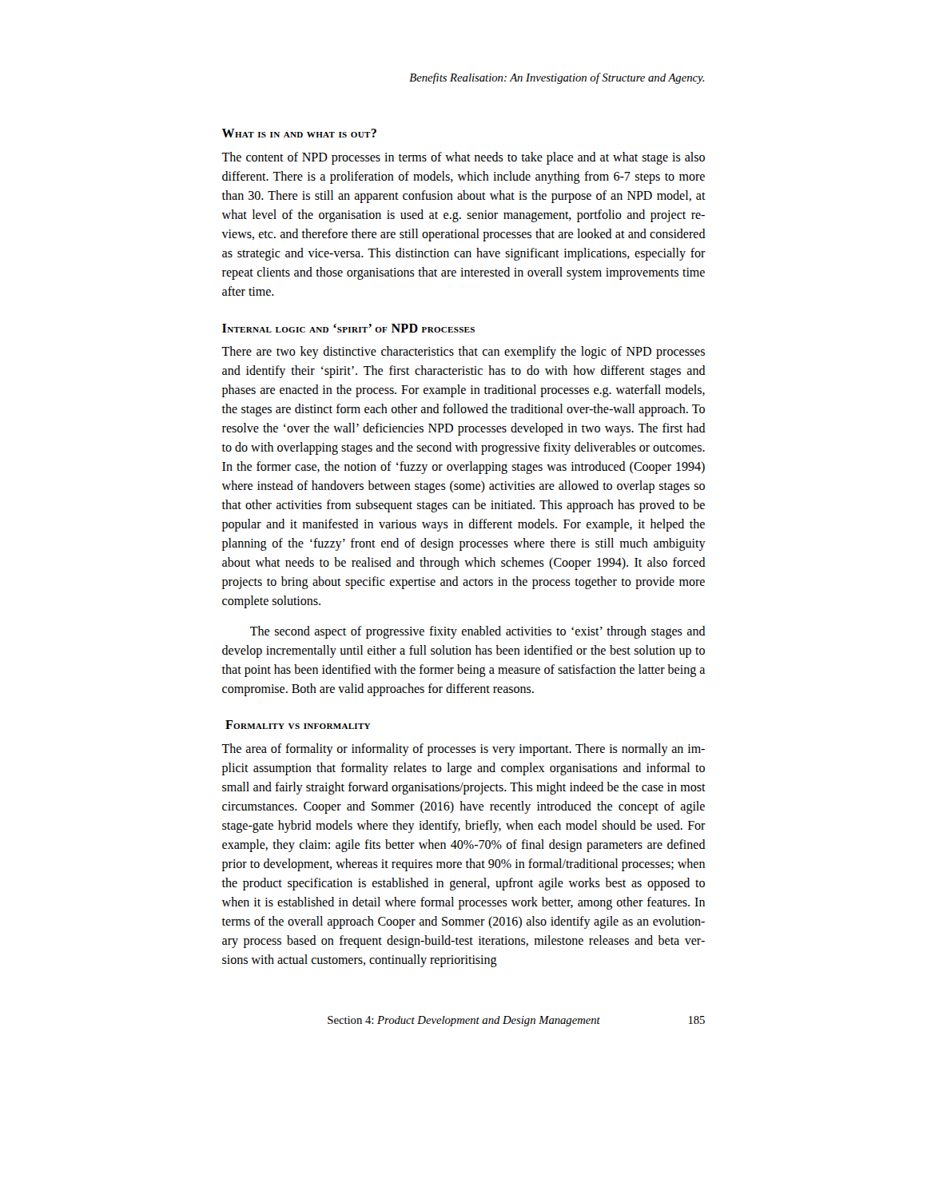Benefits Realisation: An Investigation of Structure and Agency.
What is in and what is out?
The content of NPD processes in terms of what needs to take place and at what stage is also different. There is a proliferation of models, which include anything from 6-7 steps to more than 30. There is still an apparent confusion about what is the purpose of an NPD model, at what level of the organisation is used at e.g. senior management, portfolio and project reviews, etc. and therefore there are still operational processes that are looked at and considered as strategic and vice-versa. This distinction can have significant implications, especially for repeat clients and those organisations that are interested in overall system improvements time after time.
Internal logic and ‘spirit’ of NPD processes
There are two key distinctive characteristics that can exemplify the logic of NPD processes and identify their ‘spirit’. The first characteristic has to do with how different stages and phases are enacted in the process. For example in traditional processes e.g. waterfall models, the stages are distinct form each other and followed the traditional over-the-wall approach. To resolve the ‘over the wall’ deficiencies NPD processes developed in two ways. The first had to do with overlapping stages and the second with progressive fixity deliverables or outcomes. In the former case, the notion of ‘fuzzy or overlapping stages was introduced (Cooper 1994) where instead of handovers between stages (some) activities are allowed to overlap stages so that other activities from subsequent stages can be initiated. This approach has proved to be popular and it manifested in various ways in different models. For example, it helped the planning of the ‘fuzzy’ front end of design processes where there is still much ambiguity about what needs to be realised and through which schemes (Cooper 1994). It also forced projects to bring about specific expertise and actors in the process together to provide more complete solutions.
The second aspect of progressive fixity enabled activities to ‘exist’ through stages and develop incrementally until either a full solution has been identified or the best solution up to that point has been identified with the former being a measure of satisfaction the latter being a compromise. Both are valid approaches for different reasons.
Formality vs informality
The area of formality or informality of processes is very important. There is normally an implicit assumption that formality relates to large and complex organisations and informal to small and fairly straight forward organisations/projects. This might indeed be the case in most circumstances. Cooper and Sommer (2016) have recently introduced the concept of agile stage-gate hybrid models where they identify, briefly, when each model should be used. For example, they claim: agile fits better when 40%-70% of final design parameters are defined prior to development, whereas it requires more that 90% in formal/traditional processes; when the product specification is established in general, upfront agile works best as opposed to when it is established in detail where formal processes work better, among other features. In terms of the overall approach Cooper and Sommer (2016) also identify agile as an evolutionary process based on frequent design-build-test iterations, milestone releases and beta versions with actual customers, continually reprioritising
Section 4: Product Development and Design Management
185